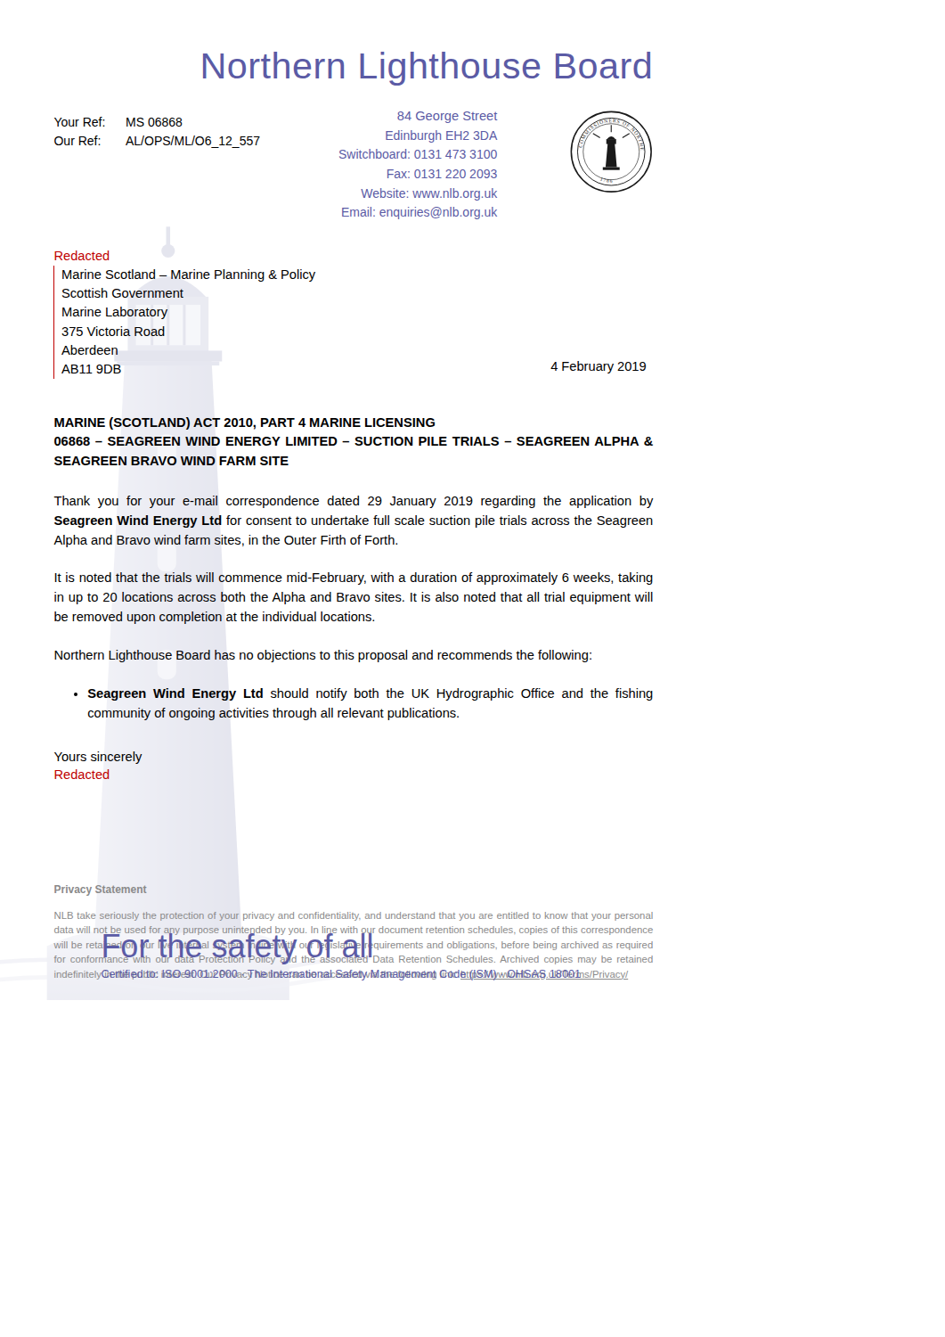Northern Lighthouse Board
| Your Ref: | MS 06868 |
| Our Ref: | AL/OPS/ML/O6_12_557 |
84 George Street
Edinburgh EH2 3DA
Switchboard: 0131 473 3100
Fax: 0131 220 2093
Website: www.nlb.org.uk
Email: enquiries@nlb.org.uk
COMMISSIONERS OF NORTHERN LIGHTHOUSES 1786
Redacted
Marine Scotland – Marine Planning & Policy
Scottish Government
Marine Laboratory
375 Victoria Road
Aberdeen
AB11 9DB
4 February 2019
MARINE (SCOTLAND) ACT 2010, PART 4 MARINE LICENSING
06868 – SEAGREEN WIND ENERGY LIMITED – SUCTION PILE TRIALS – SEAGREEN ALPHA & SEAGREEN BRAVO WIND FARM SITE
Thank you for your e-mail correspondence dated 29 January 2019 regarding the application by Seagreen Wind Energy Ltd for consent to undertake full scale suction pile trials across the Seagreen Alpha and Bravo wind farm sites, in the Outer Firth of Forth.
It is noted that the trials will commence mid-February, with a duration of approximately 6 weeks, taking in up to 20 locations across both the Alpha and Bravo sites. It is also noted that all trial equipment will be removed upon completion at the individual locations.
Northern Lighthouse Board has no objections to this proposal and recommends the following:
Seagreen Wind Energy Ltd should notify both the UK Hydrographic Office and the fishing community of ongoing activities through all relevant publications.
Yours sincerely
Redacted
Privacy Statement
NLB take seriously the protection of your privacy and confidentiality, and understand that you are entitled to know that your personal data will not be used for any purpose unintended by you. In line with our document retention schedules, copies of this correspondence will be retained on our live internal system in line with our legislative requirements and obligations, before being archived as required for conformance with our data Protection Policy and the associated Data Retention Schedules. Archived copies may be retained indefinitely in the public interest. Our Privacy Notice can be accessed via the following link: https://www.nlb.org.uk/Terms/Privacy/
For the safety of all
Certified to: ISO 9001:2000 · The International Safety Management Code (ISM) · OHSAS 18001